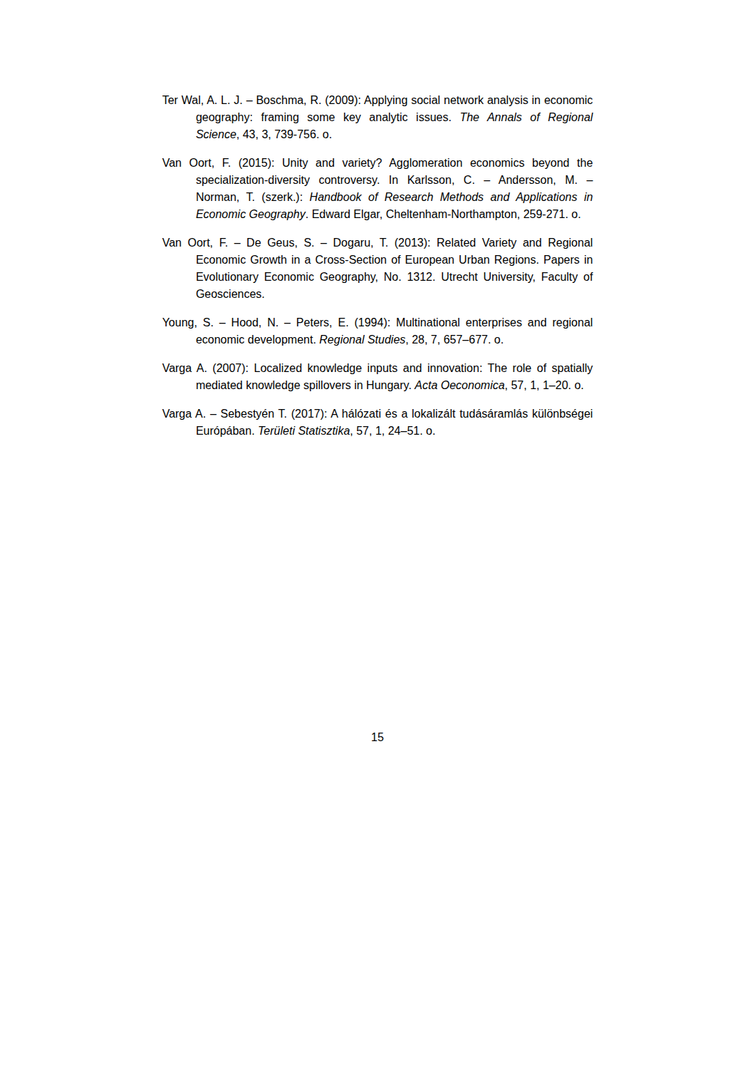Ter Wal, A. L. J. – Boschma, R. (2009): Applying social network analysis in economic geography: framing some key analytic issues. The Annals of Regional Science, 43, 3, 739-756. o.
Van Oort, F. (2015): Unity and variety? Agglomeration economics beyond the specialization-diversity controversy. In Karlsson, C. – Andersson, M. – Norman, T. (szerk.): Handbook of Research Methods and Applications in Economic Geography. Edward Elgar, Cheltenham-Northampton, 259-271. o.
Van Oort, F. – De Geus, S. – Dogaru, T. (2013): Related Variety and Regional Economic Growth in a Cross-Section of European Urban Regions. Papers in Evolutionary Economic Geography, No. 1312. Utrecht University, Faculty of Geosciences.
Young, S. – Hood, N. – Peters, E. (1994): Multinational enterprises and regional economic development. Regional Studies, 28, 7, 657–677. o.
Varga A. (2007): Localized knowledge inputs and innovation: The role of spatially mediated knowledge spillovers in Hungary. Acta Oeconomica, 57, 1, 1–20. o.
Varga A. – Sebestyén T. (2017): A hálózati és a lokalizált tudásáramlás különbségei Európában. Területi Statisztika, 57, 1, 24–51. o.
15